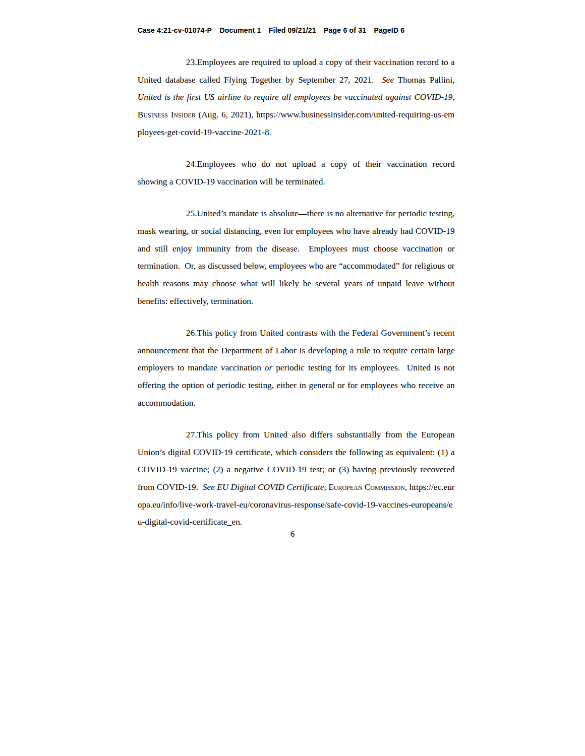Case 4:21-cv-01074-P Document 1 Filed 09/21/21 Page 6 of 31 PageID 6
23. Employees are required to upload a copy of their vaccination record to a United database called Flying Together by September 27, 2021. See Thomas Pallini, United is the first US airline to require all employees be vaccinated against COVID-19, Business Insider (Aug. 6, 2021), https://www.businessinsider.com/united-requiring-us-employees-get-covid-19-vaccine-2021-8.
24. Employees who do not upload a copy of their vaccination record showing a COVID-19 vaccination will be terminated.
25. United’s mandate is absolute—there is no alternative for periodic testing, mask wearing, or social distancing, even for employees who have already had COVID-19 and still enjoy immunity from the disease. Employees must choose vaccination or termination. Or, as discussed below, employees who are “accommodated” for religious or health reasons may choose what will likely be several years of unpaid leave without benefits: effectively, termination.
26. This policy from United contrasts with the Federal Government’s recent announcement that the Department of Labor is developing a rule to require certain large employers to mandate vaccination or periodic testing for its employees. United is not offering the option of periodic testing, either in general or for employees who receive an accommodation.
27. This policy from United also differs substantially from the European Union’s digital COVID-19 certificate, which considers the following as equivalent: (1) a COVID-19 vaccine; (2) a negative COVID-19 test; or (3) having previously recovered from COVID-19. See EU Digital COVID Certificate, European Commission, https://ec.europa.eu/info/live-work-travel-eu/coronavirus-response/safe-covid-19-vaccines-europeans/eu-digital-covid-certificate_en.
6